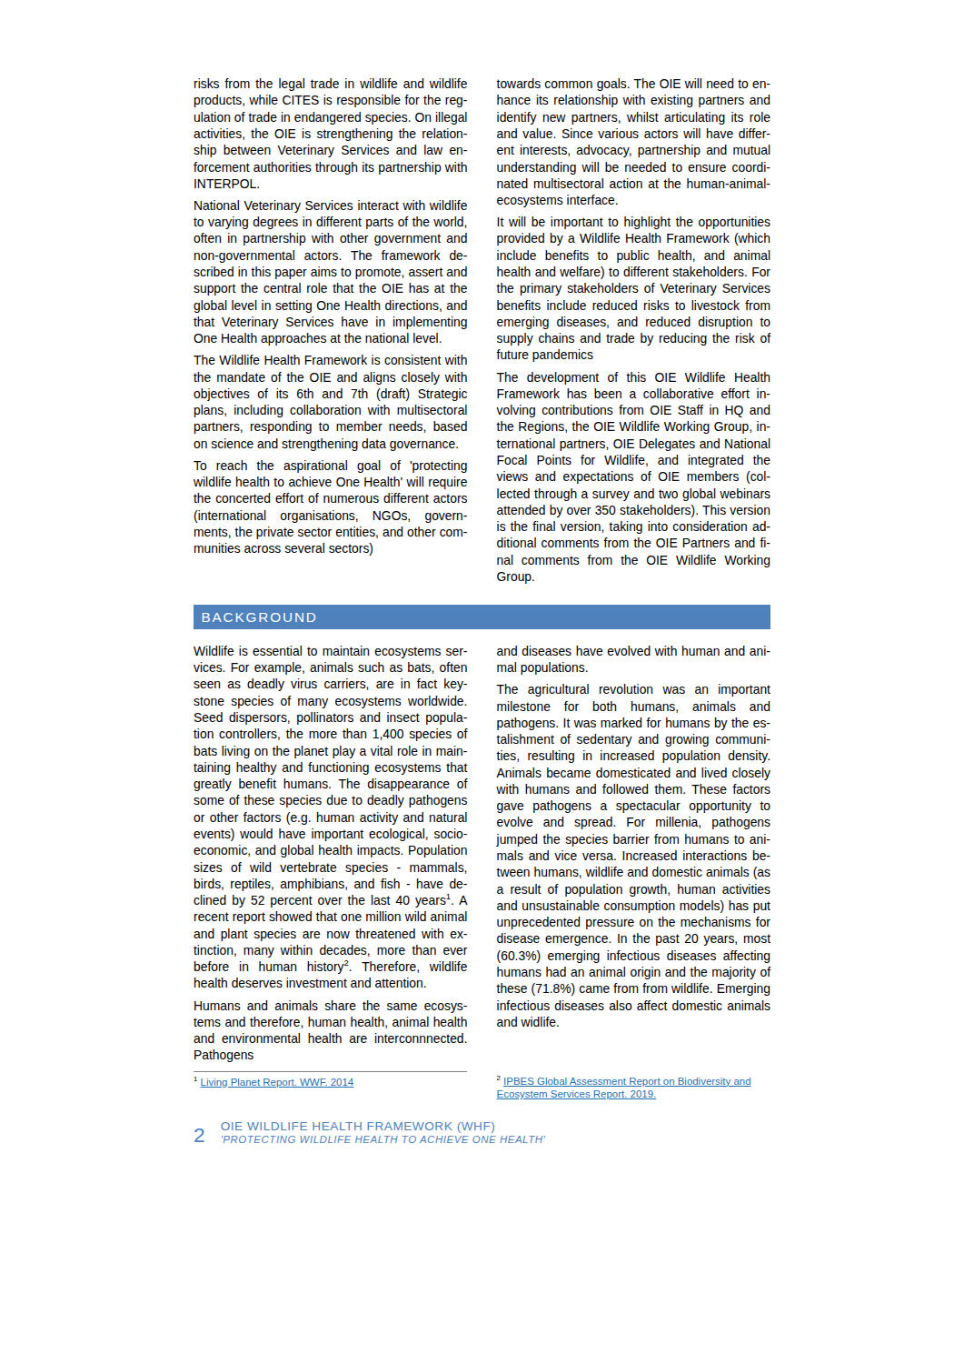risks from the legal trade in wildlife and wildlife products, while CITES is responsible for the regulation of trade in endangered species. On illegal activities, the OIE is strengthening the relationship between Veterinary Services and law enforcement authorities through its partnership with INTERPOL.
National Veterinary Services interact with wildlife to varying degrees in different parts of the world, often in partnership with other government and non-governmental actors. The framework described in this paper aims to promote, assert and support the central role that the OIE has at the global level in setting One Health directions, and that Veterinary Services have in implementing One Health approaches at the national level.
The Wildlife Health Framework is consistent with the mandate of the OIE and aligns closely with objectives of its 6th and 7th (draft) Strategic plans, including collaboration with multisectoral partners, responding to member needs, based on science and strengthening data governance.
To reach the aspirational goal of 'protecting wildlife health to achieve One Health' will require the concerted effort of numerous different actors (international organisations, NGOs, governments, the private sector entities, and other communities across several sectors)
towards common goals. The OIE will need to enhance its relationship with existing partners and identify new partners, whilst articulating its role and value. Since various actors will have different interests, advocacy, partnership and mutual understanding will be needed to ensure coordinated multisectoral action at the human-animal-ecosystems interface.
It will be important to highlight the opportunities provided by a Wildlife Health Framework (which include benefits to public health, and animal health and welfare) to different stakeholders. For the primary stakeholders of Veterinary Services benefits include reduced risks to livestock from emerging diseases, and reduced disruption to supply chains and trade by reducing the risk of future pandemics
The development of this OIE Wildlife Health Framework has been a collaborative effort involving contributions from OIE Staff in HQ and the Regions, the OIE Wildlife Working Group, international partners, OIE Delegates and National Focal Points for Wildlife, and integrated the views and expectations of OIE members (collected through a survey and two global webinars attended by over 350 stakeholders). This version is the final version, taking into consideration additional comments from the OIE Partners and final comments from the OIE Wildlife Working Group.
Background
Wildlife is essential to maintain ecosystems services. For example, animals such as bats, often seen as deadly virus carriers, are in fact keystone species of many ecosystems worldwide. Seed dispersors, pollinators and insect population controllers, the more than 1,400 species of bats living on the planet play a vital role in maintaining healthy and functioning ecosystems that greatly benefit humans. The disappearance of some of these species due to deadly pathogens or other factors (e.g. human activity and natural events) would have important ecological, socio-economic, and global health impacts. Population sizes of wild vertebrate species - mammals, birds, reptiles, amphibians, and fish - have declined by 52 percent over the last 40 years1. A recent report showed that one million wild animal and plant species are now threatened with extinction, many within decades, more than ever before in human history2. Therefore, wildlife health deserves investment and attention.
Humans and animals share the same ecosystems and therefore, human health, animal health and environmental health are interconnnected. Pathogens
and diseases have evolved with human and animal populations.
The agricultural revolution was an important milestone for both humans, animals and pathogens. It was marked for humans by the estalishment of sedentary and growing communities, resulting in increased population density. Animals became domesticated and lived closely with humans and followed them. These factors gave pathogens a spectacular opportunity to evolve and spread. For millenia, pathogens jumped the species barrier from humans to animals and vice versa. Increased interactions between humans, wildlife and domestic animals (as a result of population growth, human activities and unsustainable consumption models) has put unprecedented pressure on the mechanisms for disease emergence. In the past 20 years, most (60.3%) emerging infectious diseases affecting humans had an animal origin and the majority of these (71.8%) came from from wildlife. Emerging infectious diseases also affect domestic animals and widlife.
1 Living Planet Report. WWF. 2014
2 IPBES Global Assessment Report on Biodiversity and Ecosystem Services Report. 2019.
2
OIE Wildlife Health Framework (WHF)
'Protecting wildlife health to achieve One Health'